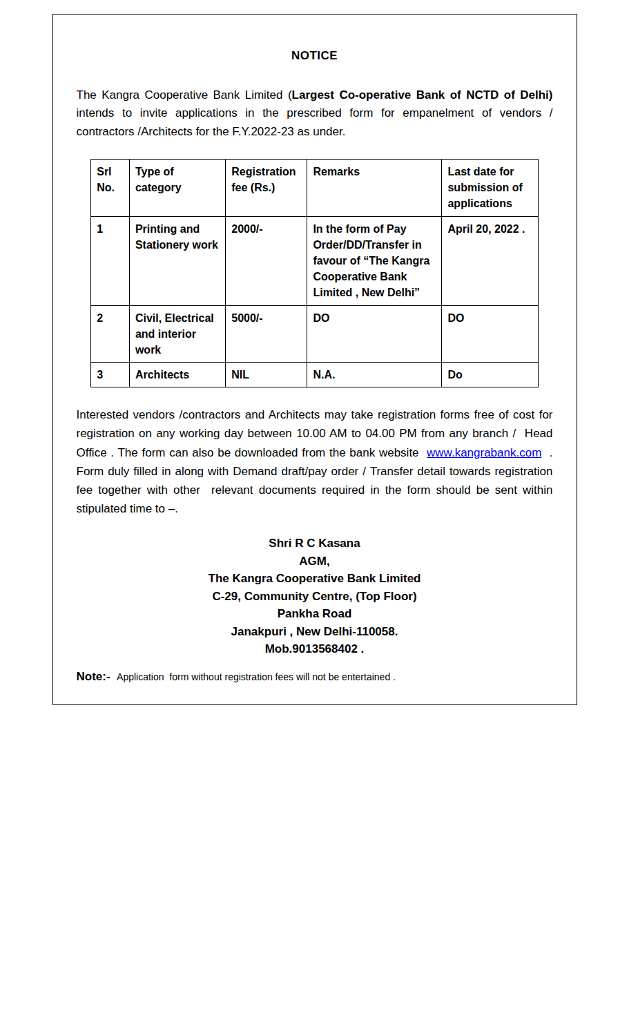NOTICE
The Kangra Cooperative Bank Limited (Largest Co-operative Bank of NCTD of Delhi) intends to invite applications in the prescribed form for empanelment of vendors / contractors /Architects for the F.Y.2022-23 as under.
| Srl No. | Type of category | Registration fee (Rs.) | Remarks | Last date for submission of applications |
| --- | --- | --- | --- | --- |
| 1 | Printing and Stationery work | 2000/- | In the form of Pay Order/DD/Transfer in favour of “The Kangra Cooperative Bank Limited , New Delhi” | April 20, 2022 . |
| 2 | Civil, Electrical and interior work | 5000/- | DO | DO |
| 3 | Architects | NIL | N.A. | Do |
Interested vendors /contractors and Architects may take registration forms free of cost for registration on any working day between 10.00 AM to 04.00 PM from any branch / Head Office . The form can also be downloaded from the bank website www.kangrabank.com . Form duly filled in along with Demand draft/pay order / Transfer detail towards registration fee together with other relevant documents required in the form should be sent within stipulated time to –.
Shri R C Kasana
AGM,
The Kangra Cooperative Bank Limited
C-29, Community Centre, (Top Floor)
Pankha Road
Janakpuri , New Delhi-110058.
Mob.9013568402 .
Note:- Application form without registration fees will not be entertained .